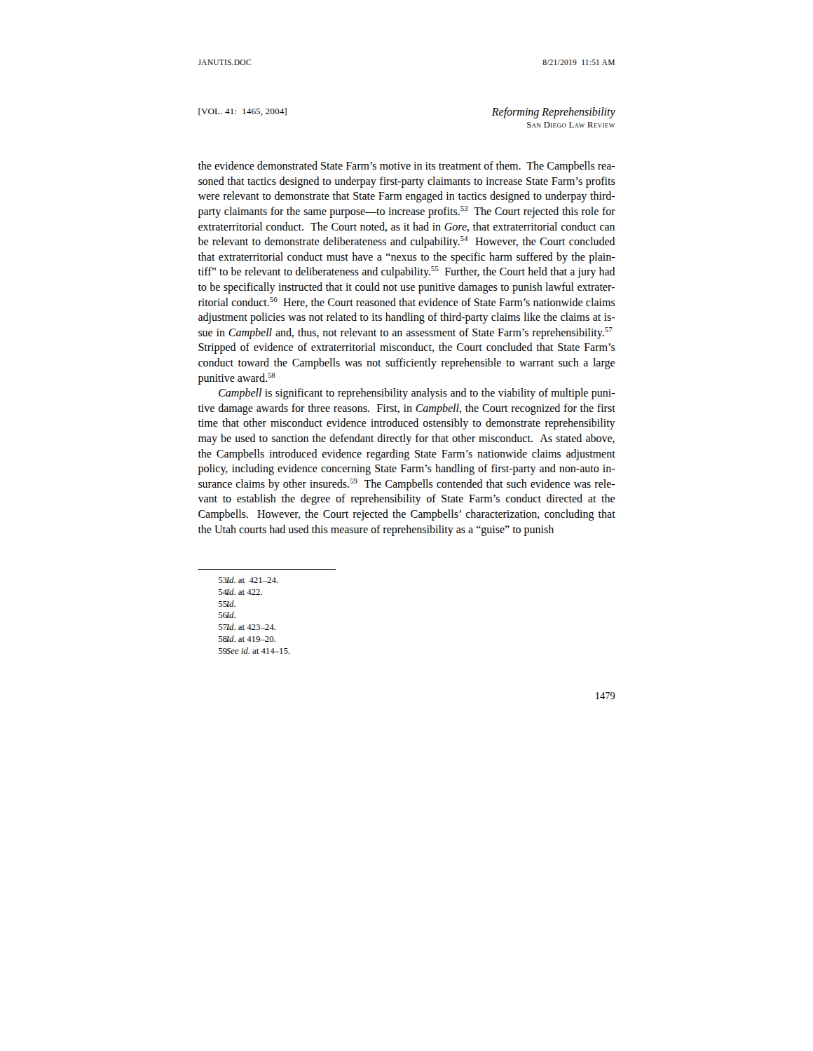Janutis.doc 8/21/2019 11:51 AM
[VOL. 41: 1465, 2004]
Reforming Reprehensibility San Diego Law Review
the evidence demonstrated State Farm’s motive in its treatment of them. The Campbells reasoned that tactics designed to underpay first-party claimants to increase State Farm’s profits were relevant to demonstrate that State Farm engaged in tactics designed to underpay third-party claimants for the same purpose—to increase profits.53 The Court rejected this role for extraterritorial conduct. The Court noted, as it had in Gore, that extraterritorial conduct can be relevant to demonstrate deliberateness and culpability.54 However, the Court concluded that extraterritorial conduct must have a “nexus to the specific harm suffered by the plaintiff” to be relevant to deliberateness and culpability.55 Further, the Court held that a jury had to be specifically instructed that it could not use punitive damages to punish lawful extraterritorial conduct.56 Here, the Court reasoned that evidence of State Farm’s nationwide claims adjustment policies was not related to its handling of third-party claims like the claims at issue in Campbell and, thus, not relevant to an assessment of State Farm’s reprehensibility.57 Stripped of evidence of extraterritorial misconduct, the Court concluded that State Farm’s conduct toward the Campbells was not sufficiently reprehensible to warrant such a large punitive award.58
Campbell is significant to reprehensibility analysis and to the viability of multiple punitive damage awards for three reasons. First, in Campbell, the Court recognized for the first time that other misconduct evidence introduced ostensibly to demonstrate reprehensibility may be used to sanction the defendant directly for that other misconduct. As stated above, the Campbells introduced evidence regarding State Farm’s nationwide claims adjustment policy, including evidence concerning State Farm’s handling of first-party and non-auto insurance claims by other insureds.59 The Campbells contended that such evidence was relevant to establish the degree of reprehensibility of State Farm’s conduct directed at the Campbells. However, the Court rejected the Campbells’ characterization, concluding that the Utah courts had used this measure of reprehensibility as a “guise” to punish
53. Id. at 421–24.
54. Id. at 422.
55. Id.
56. Id.
57. Id. at 423–24.
58. Id. at 419–20.
59. See id. at 414–15.
1479